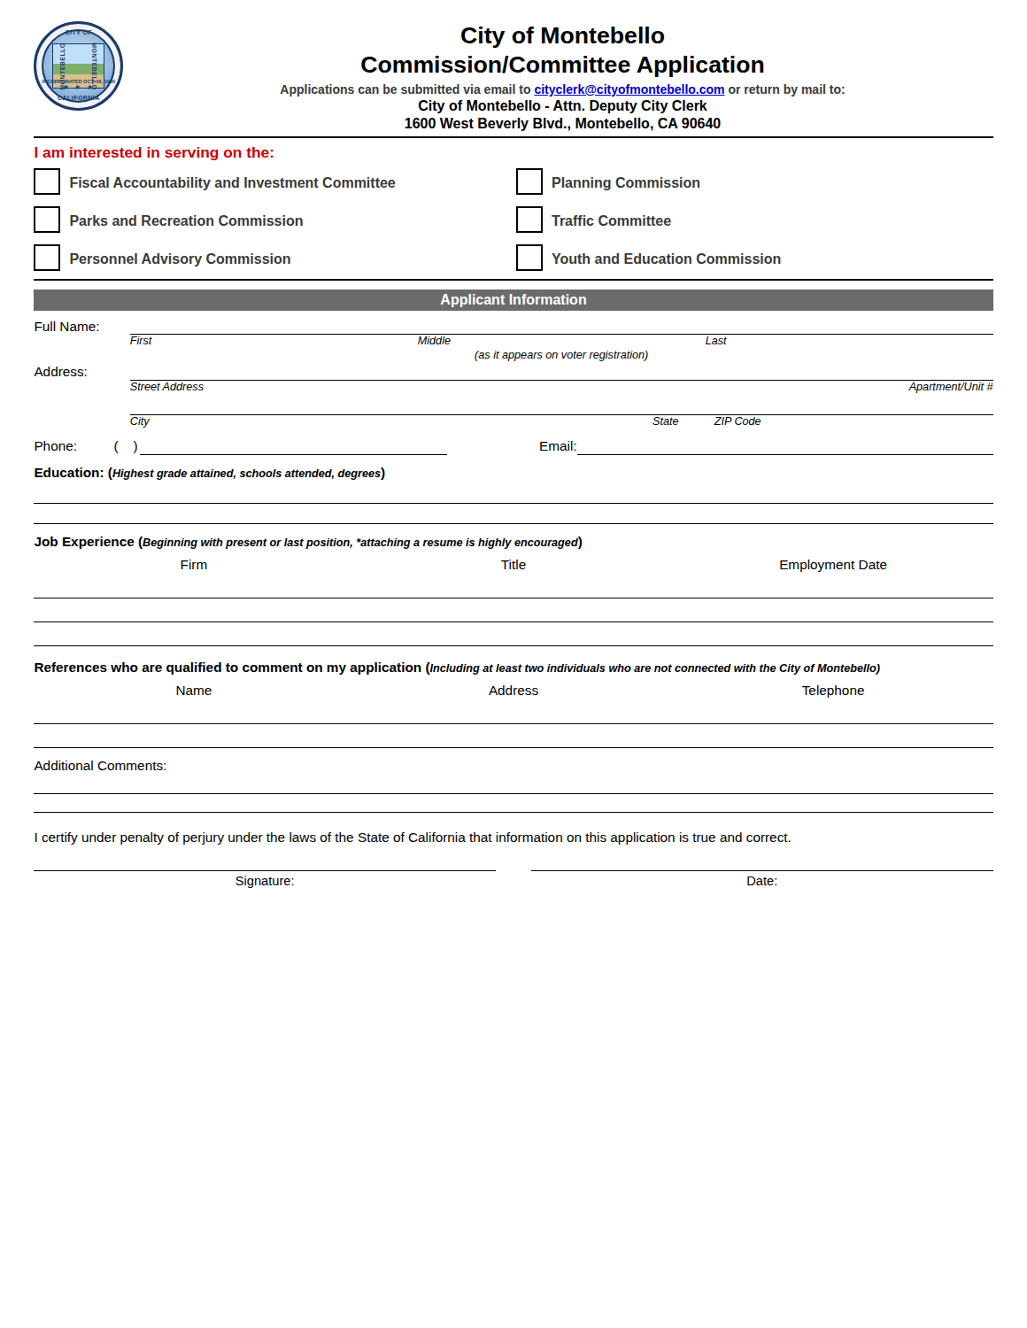CITY OF MONTEBELLO MONTEBELLO CALIFORNIA
INCORPORATED OCT. 16, 1920
★ ★ ★
City of Montebello
Commission/Committee Application
Applications can be submitted via email to cityclerk@cityofmontebello.com or return by mail to:
City of Montebello - Attn. Deputy City Clerk
1600 West Beverly Blvd., Montebello, CA 90640
I am interested in serving on the:
Fiscal Accountability and Investment Committee
Planning Commission
Parks and Recreation Commission
Traffic Committee
Personnel Advisory Commission
Youth and Education Commission
Applicant Information
| Full Name: | | | |
| | First | Middle | Last |
| | | (as it appears on voter registration) | |
| Address: | |
| | Street Address | Apartment/Unit # |
| | City | State | ZIP Code |
| Phone: | ( ) | | | Email: | |
Education: (Highest grade attained, schools attended, degrees)
Job Experience (Beginning with present or last position, *attaching a resume is highly encouraged)
Firm
Title
Employment Date
References who are qualified to comment on my application (Including at least two individuals who are not connected with the City of Montebello)
Name
Address
Telephone
Additional Comments:
I certify under penalty of perjury under the laws of the State of California that information on this application is true and correct.
Signature:
Date: